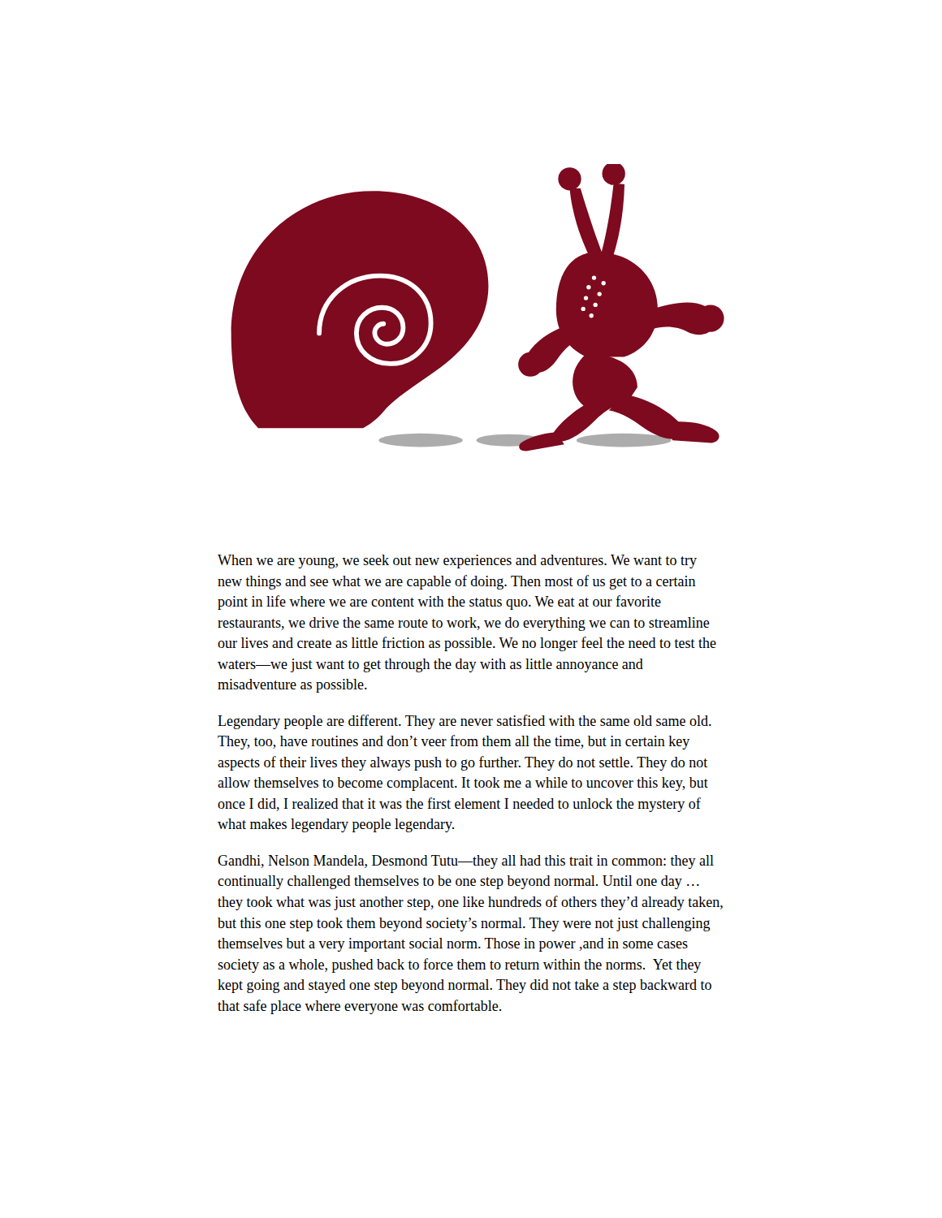When we are young, we seek out new experiences and adventures. We want to try new things and see what we are capable of doing. Then most of us get to a certain point in life where we are content with the status quo. We eat at our favorite restaurants, we drive the same route to work, we do everything we can to streamline our lives and create as little friction as possible. We no longer feel the need to test the waters—we just want to get through the day with as little annoyance and misadventure as possible.
Legendary people are different. They are never satisfied with the same old same old. They, too, have routines and don’t veer from them all the time, but in certain key aspects of their lives they always push to go further. They do not settle. They do not allow themselves to become complacent. It took me a while to uncover this key, but once I did, I realized that it was the first element I needed to unlock the mystery of what makes legendary people legendary.
Gandhi, Nelson Mandela, Desmond Tutu—they all had this trait in common: they all continually challenged themselves to be one step beyond normal. Until one day … they took what was just another step, one like hundreds of others they’d already taken, but this one step took them beyond society’s normal. They were not just challenging themselves but a very important social norm. Those in power ,and in some cases society as a whole, pushed back to force them to return within the norms. Yet they kept going and stayed one step beyond normal. They did not take a step backward to that safe place where everyone was comfortable.